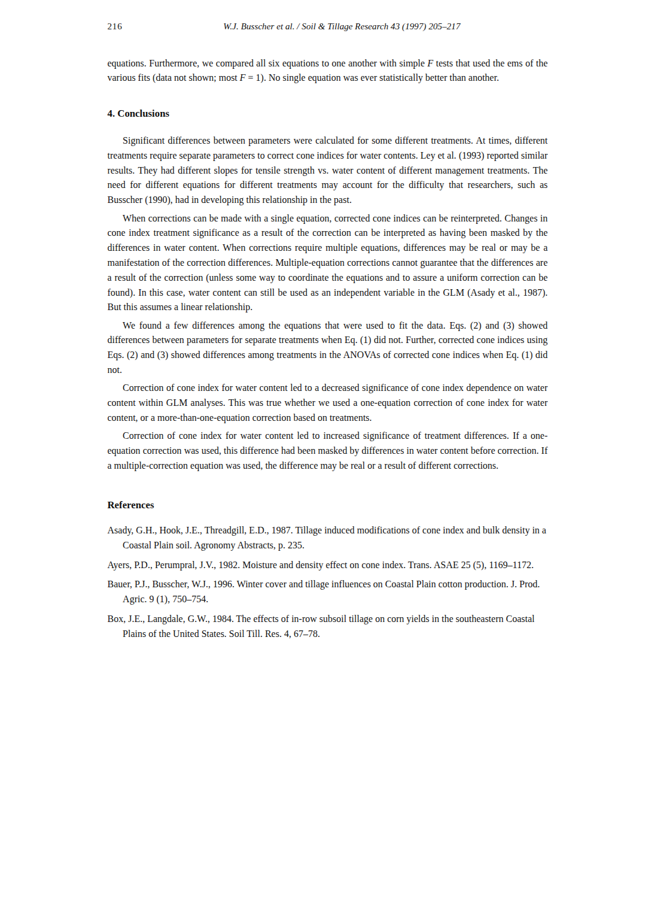216 W.J. Busscher et al. / Soil & Tillage Research 43 (1997) 205–217
equations. Furthermore, we compared all six equations to one another with simple F tests that used the ems of the various fits (data not shown; most F = 1). No single equation was ever statistically better than another.
4. Conclusions
Significant differences between parameters were calculated for some different treatments. At times, different treatments require separate parameters to correct cone indices for water contents. Ley et al. (1993) reported similar results. They had different slopes for tensile strength vs. water content of different management treatments. The need for different equations for different treatments may account for the difficulty that researchers, such as Busscher (1990), had in developing this relationship in the past.
When corrections can be made with a single equation, corrected cone indices can be reinterpreted. Changes in cone index treatment significance as a result of the correction can be interpreted as having been masked by the differences in water content. When corrections require multiple equations, differences may be real or may be a manifestation of the correction differences. Multiple-equation corrections cannot guarantee that the differences are a result of the correction (unless some way to coordinate the equations and to assure a uniform correction can be found). In this case, water content can still be used as an independent variable in the GLM (Asady et al., 1987). But this assumes a linear relationship.
We found a few differences among the equations that were used to fit the data. Eqs. (2) and (3) showed differences between parameters for separate treatments when Eq. (1) did not. Further, corrected cone indices using Eqs. (2) and (3) showed differences among treatments in the ANOVAs of corrected cone indices when Eq. (1) did not.
Correction of cone index for water content led to a decreased significance of cone index dependence on water content within GLM analyses. This was true whether we used a one-equation correction of cone index for water content, or a more-than-one-equation correction based on treatments.
Correction of cone index for water content led to increased significance of treatment differences. If a one-equation correction was used, this difference had been masked by differences in water content before correction. If a multiple-correction equation was used, the difference may be real or a result of different corrections.
References
Asady, G.H., Hook, J.E., Threadgill, E.D., 1987. Tillage induced modifications of cone index and bulk density in a Coastal Plain soil. Agronomy Abstracts, p. 235.
Ayers, P.D., Perumpral, J.V., 1982. Moisture and density effect on cone index. Trans. ASAE 25 (5), 1169–1172.
Bauer, P.J., Busscher, W.J., 1996. Winter cover and tillage influences on Coastal Plain cotton production. J. Prod. Agric. 9 (1), 750–754.
Box, J.E., Langdale, G.W., 1984. The effects of in-row subsoil tillage on corn yields in the southeastern Coastal Plains of the United States. Soil Till. Res. 4, 67–78.